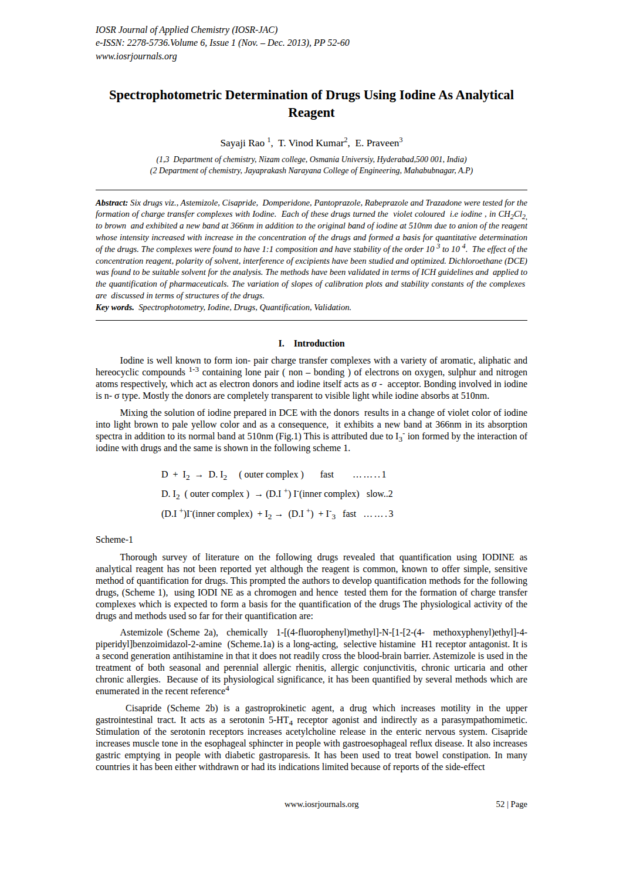IOSR Journal of Applied Chemistry (IOSR-JAC)
e-ISSN: 2278-5736.Volume 6, Issue 1 (Nov. – Dec. 2013), PP 52-60
www.iosrjournals.org
Spectrophotometric Determination of Drugs Using Iodine As Analytical Reagent
Sayaji Rao 1, T. Vinod Kumar2, E. Praveen3
(1,3 Department of chemistry, Nizam college, Osmania Universiy, Hyderabad,500 001, India)
(2 Department of chemistry, Jayaprakash Narayana College of Engineering, Mahabubnagar, A.P)
Abstract: Six drugs viz., Astemizole, Cisapride, Domperidone, Pantoprazole, Rabeprazole and Trazadone were tested for the formation of charge transfer complexes with Iodine. Each of these drugs turned the violet coloured i.e iodine , in CH2Cl2, to brown and exhibited a new band at 366nm in addition to the original band of iodine at 510nm due to anion of the reagent whose intensity increased with increase in the concentration of the drugs and formed a basis for quantitative determination of the drugs. The complexes were found to have 1:1 composition and have stability of the order 10 3 to 10 4. The effect of the concentration reagent, polarity of solvent, interference of excipients have been studied and optimized. Dichloroethane (DCE) was found to be suitable solvent for the analysis. The methods have been validated in terms of ICH guidelines and applied to the quantification of pharmaceuticals. The variation of slopes of calibration plots and stability constants of the complexes are discussed in terms of structures of the drugs.
Key words. Spectrophotometry, Iodine, Drugs, Quantification, Validation.
I. Introduction
Iodine is well known to form ion- pair charge transfer complexes with a variety of aromatic, aliphatic and hereocyclic compounds 1-3 containing lone pair ( non – bonding ) of electrons on oxygen, sulphur and nitrogen atoms respectively, which act as electron donors and iodine itself acts as σ - acceptor. Bonding involved in iodine is n- σ type. Mostly the donors are completely transparent to visible light while iodine absorbs at 510nm.
Mixing the solution of iodine prepared in DCE with the donors results in a change of violet color of iodine into light brown to pale yellow color and as a consequence, it exhibits a new band at 366nm in its absorption spectra in addition to its normal band at 510nm (Fig.1) This is attributed due to I3- ion formed by the interaction of iodine with drugs and the same is shown in the following scheme 1.
D + I2 → D. I2 ( outer complex ) fast …….. 1
D. I2 ( outer complex ) → (D.I +) I-(inner complex) slow..2
(D.I +)I-(inner complex) + I2 → (D.I +) + I-3 fast ……. 3
Scheme-1
Thorough survey of literature on the following drugs revealed that quantification using IODINE as analytical reagent has not been reported yet although the reagent is common, known to offer simple, sensitive method of quantification for drugs. This prompted the authors to develop quantification methods for the following drugs, (Scheme 1), using IODI NE as a chromogen and hence tested them for the formation of charge transfer complexes which is expected to form a basis for the quantification of the drugs The physiological activity of the drugs and methods used so far for their quantification are:
Astemizole (Scheme 2a), chemically 1-[(4-fluorophenyl)methyl]-N-[1-[2-(4- methoxyphenyl)ethyl]-4-piperidyl]benzoimidazol-2-amine (Scheme.1a) is a long-acting, selective histamine H1 receptor antagonist. It is a second generation antihistamine in that it does not readily cross the blood-brain barrier. Astemizole is used in the treatment of both seasonal and perennial allergic rhenitis, allergic conjunctivitis, chronic urticaria and other chronic allergies. Because of its physiological significance, it has been quantified by several methods which are enumerated in the recent reference4
Cisapride (Scheme 2b) is a gastroprokinetic agent, a drug which increases motility in the upper gastrointestinal tract. It acts as a serotonin 5-HT4 receptor agonist and indirectly as a parasympathomimetic. Stimulation of the serotonin receptors increases acetylcholine release in the enteric nervous system. Cisapride increases muscle tone in the esophageal sphincter in people with gastroesophageal reflux disease. It also increases gastric emptying in people with diabetic gastroparesis. It has been used to treat bowel constipation. In many countries it has been either withdrawn or had its indications limited because of reports of the side-effect
www.iosrjournals.org 52 | Page